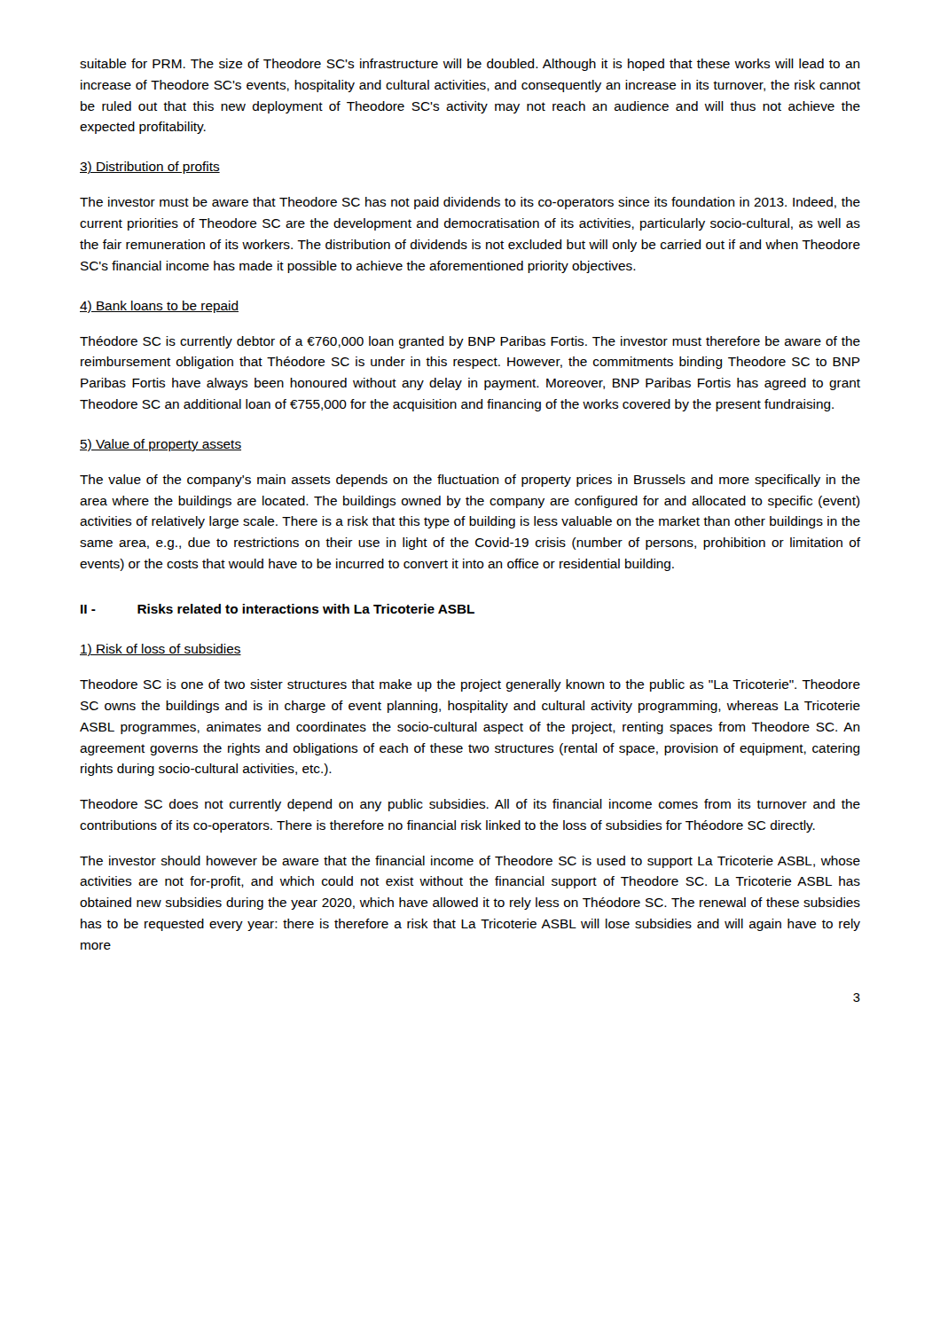suitable for PRM. The size of Theodore SC's infrastructure will be doubled. Although it is hoped that these works will lead to an increase of Theodore SC's events, hospitality and cultural activities, and consequently an increase in its turnover, the risk cannot be ruled out that this new deployment of Theodore SC's activity may not reach an audience and will thus not achieve the expected profitability.
3) Distribution of profits
The investor must be aware that Theodore SC has not paid dividends to its co-operators since its foundation in 2013. Indeed, the current priorities of Theodore SC are the development and democratisation of its activities, particularly socio-cultural, as well as the fair remuneration of its workers. The distribution of dividends is not excluded but will only be carried out if and when Theodore SC's financial income has made it possible to achieve the aforementioned priority objectives.
4) Bank loans to be repaid
Théodore SC is currently debtor of a €760,000 loan granted by BNP Paribas Fortis. The investor must therefore be aware of the reimbursement obligation that Théodore SC is under in this respect. However, the commitments binding Theodore SC to BNP Paribas Fortis have always been honoured without any delay in payment. Moreover, BNP Paribas Fortis has agreed to grant Theodore SC an additional loan of €755,000 for the acquisition and financing of the works covered by the present fundraising.
5) Value of property assets
The value of the company's main assets depends on the fluctuation of property prices in Brussels and more specifically in the area where the buildings are located. The buildings owned by the company are configured for and allocated to specific (event) activities of relatively large scale. There is a risk that this type of building is less valuable on the market than other buildings in the same area, e.g., due to restrictions on their use in light of the Covid-19 crisis (number of persons, prohibition or limitation of events) or the costs that would have to be incurred to convert it into an office or residential building.
II -Risks related to interactions with La Tricoterie ASBL
1) Risk of loss of subsidies
Theodore SC is one of two sister structures that make up the project generally known to the public as "La Tricoterie". Theodore SC owns the buildings and is in charge of event planning, hospitality and cultural activity programming, whereas La Tricoterie ASBL programmes, animates and coordinates the socio-cultural aspect of the project, renting spaces from Theodore SC. An agreement governs the rights and obligations of each of these two structures (rental of space, provision of equipment, catering rights during socio-cultural activities, etc.).
Theodore SC does not currently depend on any public subsidies. All of its financial income comes from its turnover and the contributions of its co-operators. There is therefore no financial risk linked to the loss of subsidies for Théodore SC directly.
The investor should however be aware that the financial income of Theodore SC is used to support La Tricoterie ASBL, whose activities are not for-profit, and which could not exist without the financial support of Theodore SC. La Tricoterie ASBL has obtained new subsidies during the year 2020, which have allowed it to rely less on Théodore SC. The renewal of these subsidies has to be requested every year: there is therefore a risk that La Tricoterie ASBL will lose subsidies and will again have to rely more
3